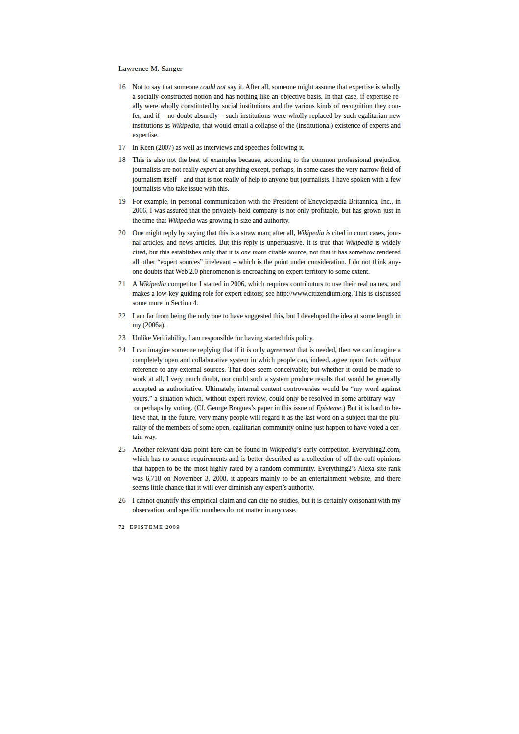Lawrence M. Sanger
Not to say that someone could not say it. After all, someone might assume that expertise is wholly a socially-constructed notion and has nothing like an objective basis. In that case, if expertise really were wholly constituted by social institutions and the various kinds of recognition they confer, and if – no doubt absurdly – such institutions were wholly replaced by such egalitarian new institutions as Wikipedia, that would entail a collapse of the (institutional) existence of experts and expertise.
In Keen (2007) as well as interviews and speeches following it.
This is also not the best of examples because, according to the common professional prejudice, journalists are not really expert at anything except, perhaps, in some cases the very narrow field of journalism itself – and that is not really of help to anyone but journalists. I have spoken with a few journalists who take issue with this.
For example, in personal communication with the President of Encyclopædia Britannica, Inc., in 2006, I was assured that the privately-held company is not only profitable, but has grown just in the time that Wikipedia was growing in size and authority.
One might reply by saying that this is a straw man; after all, Wikipedia is cited in court cases, journal articles, and news articles. But this reply is unpersuasive. It is true that Wikipedia is widely cited, but this establishes only that it is one more citable source, not that it has somehow rendered all other “expert sources” irrelevant – which is the point under consideration. I do not think anyone doubts that Web 2.0 phenomenon is encroaching on expert territory to some extent.
A Wikipedia competitor I started in 2006, which requires contributors to use their real names, and makes a low-key guiding role for expert editors; see http://www.citizendium.org. This is discussed some more in Section 4.
I am far from being the only one to have suggested this, but I developed the idea at some length in my (2006a).
Unlike Verifiability, I am responsible for having started this policy.
I can imagine someone replying that if it is only agreement that is needed, then we can imagine a completely open and collaborative system in which people can, indeed, agree upon facts without reference to any external sources. That does seem conceivable; but whether it could be made to work at all, I very much doubt, nor could such a system produce results that would be generally accepted as authoritative. Ultimately, internal content controversies would be “my word against yours,” a situation which, without expert review, could only be resolved in some arbitrary way – or perhaps by voting. (Cf. George Bragues’s paper in this issue of Episteme.) But it is hard to believe that, in the future, very many people will regard it as the last word on a subject that the plurality of the members of some open, egalitarian community online just happen to have voted a certain way.
Another relevant data point here can be found in Wikipedia’s early competitor, Everything2.com, which has no source requirements and is better described as a collection of off-the-cuff opinions that happen to be the most highly rated by a random community. Everything2’s Alexa site rank was 6,718 on November 3, 2008, it appears mainly to be an entertainment website, and there seems little chance that it will ever diminish any expert’s authority.
I cannot quantify this empirical claim and can cite no studies, but it is certainly consonant with my observation, and specific numbers do not matter in any case.
72 EPISTEME 2009